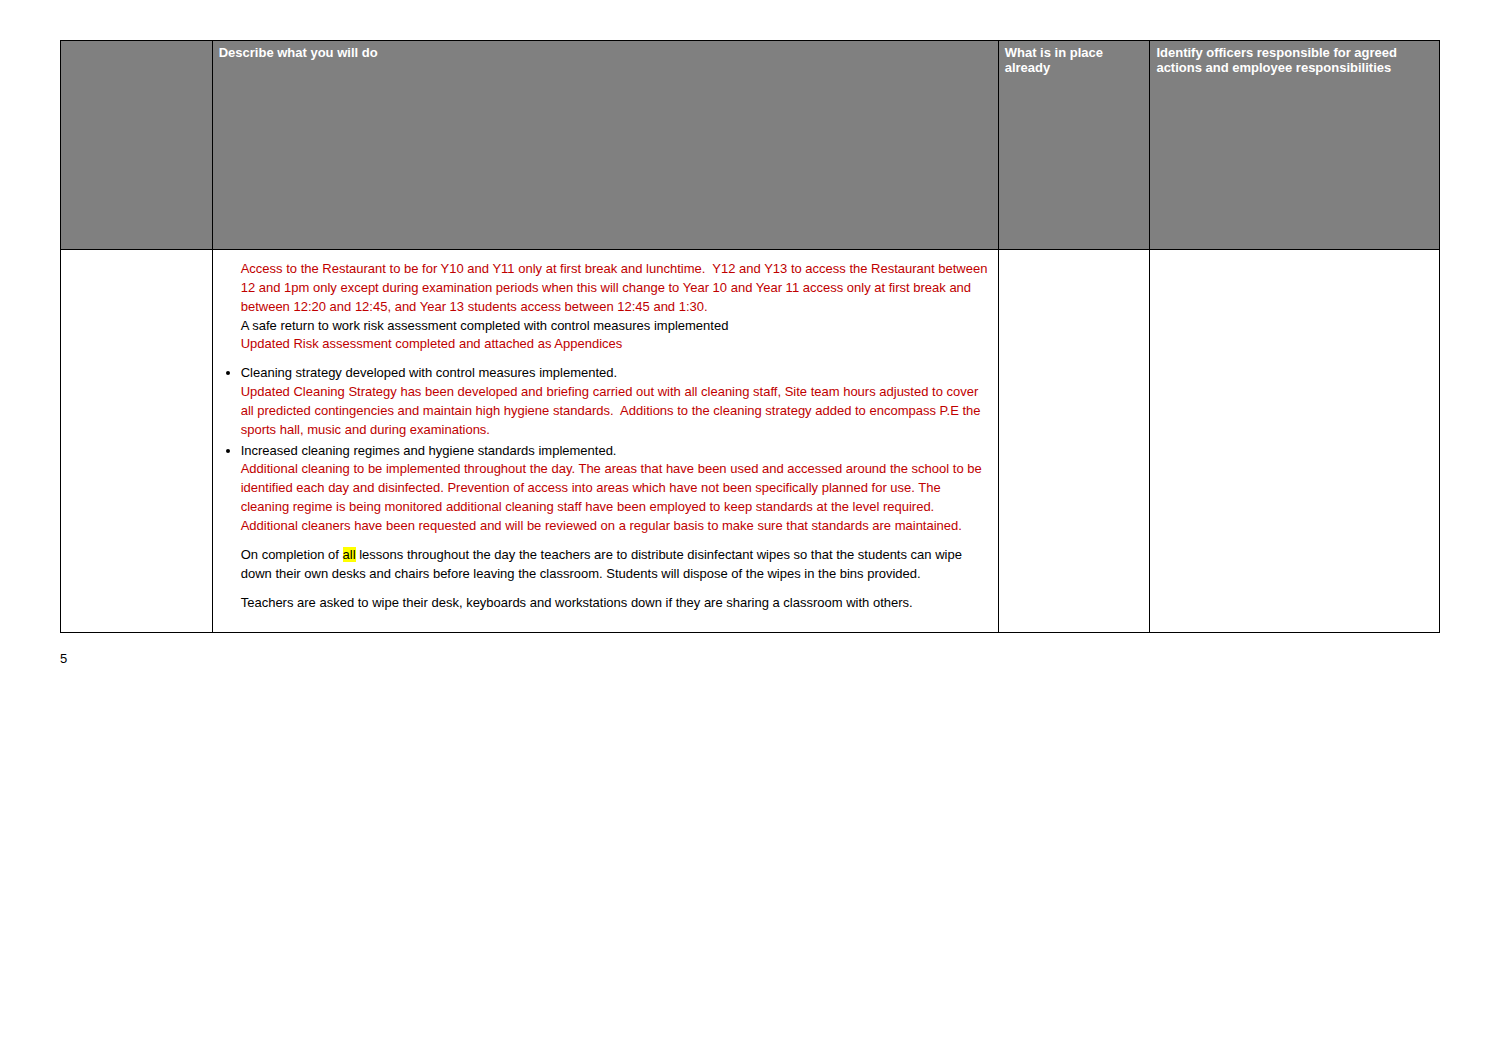| | Describe what you will do | What is in place already | Identify officers responsible for agreed actions and employee responsibilities |
| --- | --- | --- | --- |
| | Access to the Restaurant to be for Y10 and Y11 only at first break and lunchtime. Y12 and Y13 to access the Restaurant between 12 and 1pm only except during examination periods when this will change to Year 10 and Year 11 access only at first break and between 12:20 and 12:45, and Year 13 students access between 12:45 and 1:30. A safe return to work risk assessment completed with control measures implemented Updated Risk assessment completed and attached as Appendices Cleaning strategy developed with control measures implemented. Updated Cleaning Strategy has been developed and briefing carried out with all cleaning staff, Site team hours adjusted to cover all predicted contingencies and maintain high hygiene standards. Additions to the cleaning strategy added to encompass P.E the sports hall, music and during examinations. Increased cleaning regimes and hygiene standards implemented. Additional cleaning to be implemented throughout the day. The areas that have been used and accessed around the school to be identified each day and disinfected. Prevention of access into areas which have not been specifically planned for use. The cleaning regime is being monitored additional cleaning staff have been employed to keep standards at the level required. Additional cleaners have been requested and will be reviewed on a regular basis to make sure that standards are maintained. On completion of all lessons throughout the day the teachers are to distribute disinfectant wipes so that the students can wipe down their own desks and chairs before leaving the classroom. Students will dispose of the wipes in the bins provided. Teachers are asked to wipe their desk, keyboards and workstations down if they are sharing a classroom with others. | | |
5